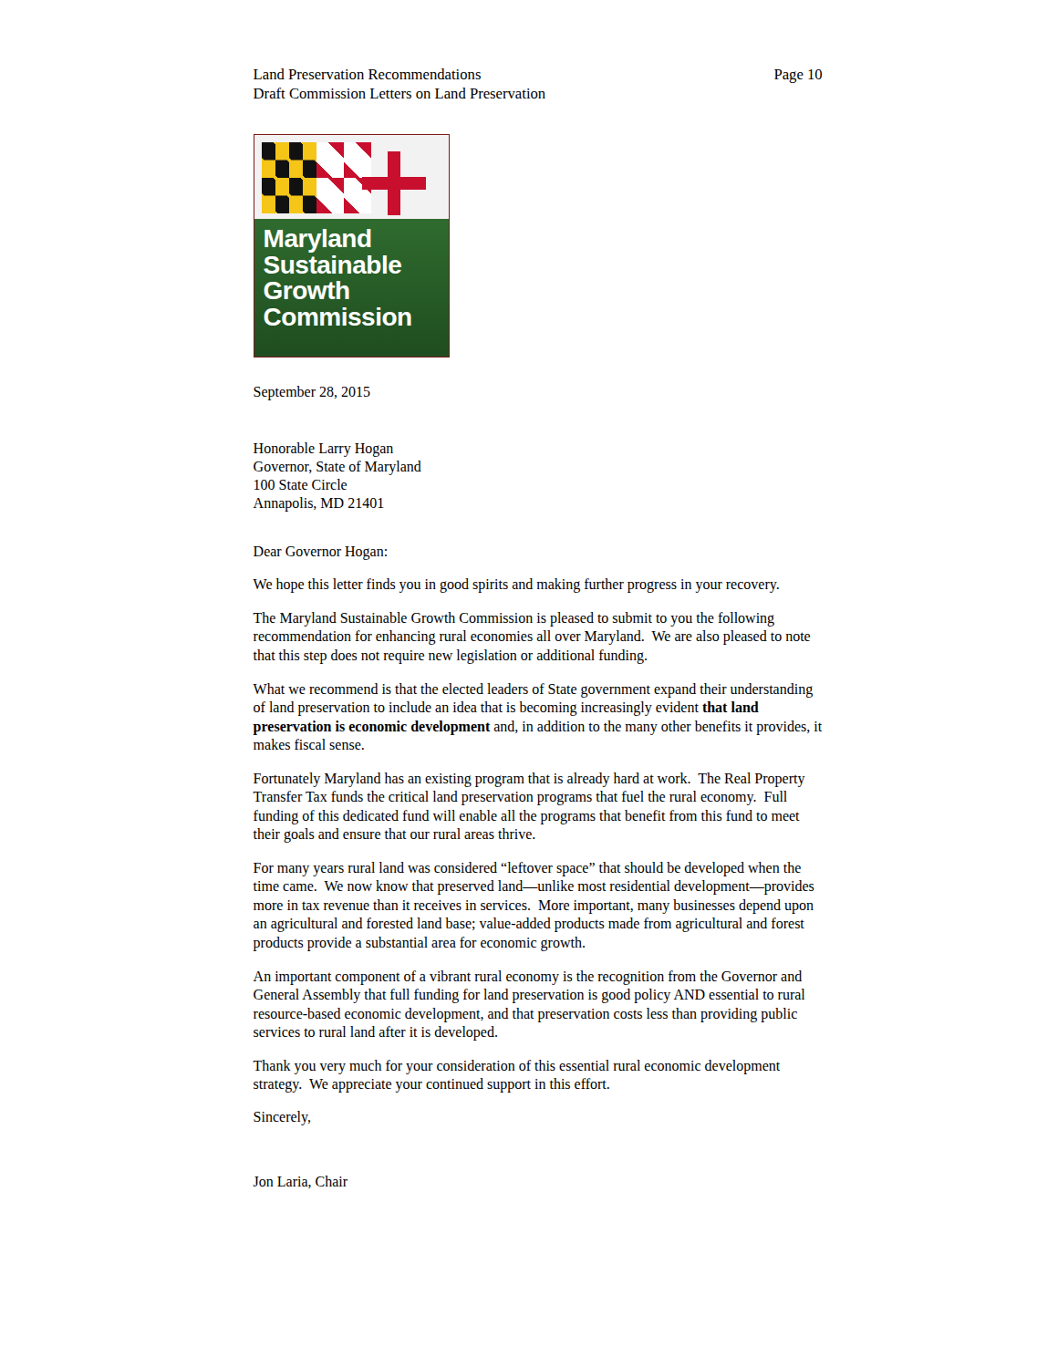Land Preservation Recommendations
Draft Commission Letters on Land Preservation
Page 10
Maryland
Sustainable
Growth
Commission
September 28, 2015
Honorable Larry Hogan
Governor, State of Maryland
100 State Circle
Annapolis, MD 21401
Dear Governor Hogan:
We hope this letter finds you in good spirits and making further progress in your recovery.
The Maryland Sustainable Growth Commission is pleased to submit to you the following recommendation for enhancing rural economies all over Maryland. We are also pleased to note that this step does not require new legislation or additional funding.
What we recommend is that the elected leaders of State government expand their understanding of land preservation to include an idea that is becoming increasingly evident that land preservation is economic development and, in addition to the many other benefits it provides, it makes fiscal sense.
Fortunately Maryland has an existing program that is already hard at work. The Real Property Transfer Tax funds the critical land preservation programs that fuel the rural economy. Full funding of this dedicated fund will enable all the programs that benefit from this fund to meet their goals and ensure that our rural areas thrive.
For many years rural land was considered “leftover space” that should be developed when the time came. We now know that preserved land—unlike most residential development—provides more in tax revenue than it receives in services. More important, many businesses depend upon an agricultural and forested land base; value-added products made from agricultural and forest products provide a substantial area for economic growth.
An important component of a vibrant rural economy is the recognition from the Governor and General Assembly that full funding for land preservation is good policy AND essential to rural resource-based economic development, and that preservation costs less than providing public services to rural land after it is developed.
Thank you very much for your consideration of this essential rural economic development strategy. We appreciate your continued support in this effort.
Sincerely,
Jon Laria, Chair